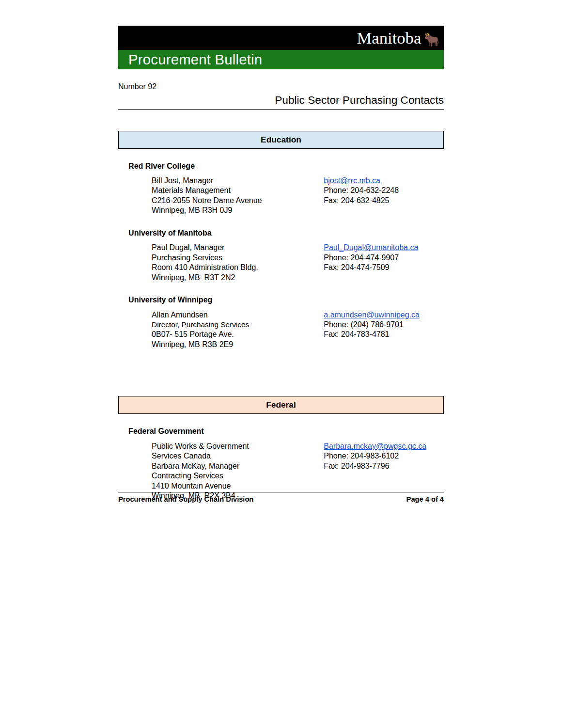Manitoba🐂
Procurement Bulletin
Number 92
Public Sector Purchasing Contacts
Education
Red River College
Bill Jost, Manager
Materials Management
C216-2055 Notre Dame Avenue
Winnipeg, MB R3H 0J9
bjost@rrc.mb.ca
Phone: 204-632-2248
Fax: 204-632-4825
University of Manitoba
Paul Dugal, Manager
Purchasing Services
Room 410 Administration Bldg.
Winnipeg, MB R3T 2N2
Paul_Dugal@umanitoba.ca
Phone: 204-474-9907
Fax: 204-474-7509
University of Winnipeg
Allan Amundsen
Director, Purchasing Services
0B07- 515 Portage Ave.
Winnipeg, MB R3B 2E9
a.amundsen@uwinnipeg.ca
Phone: (204) 786-9701
Fax: 204-783-4781
Federal
Federal Government
Public Works & Government
Services Canada
Barbara McKay, Manager
Contracting Services
1410 Mountain Avenue
Winnipeg, MB R2X 3B4
Barbara.mckay@pwgsc.gc.ca
Phone: 204-983-6102
Fax: 204-983-7796
Procurement and Supply Chain Division
Page 4 of 4